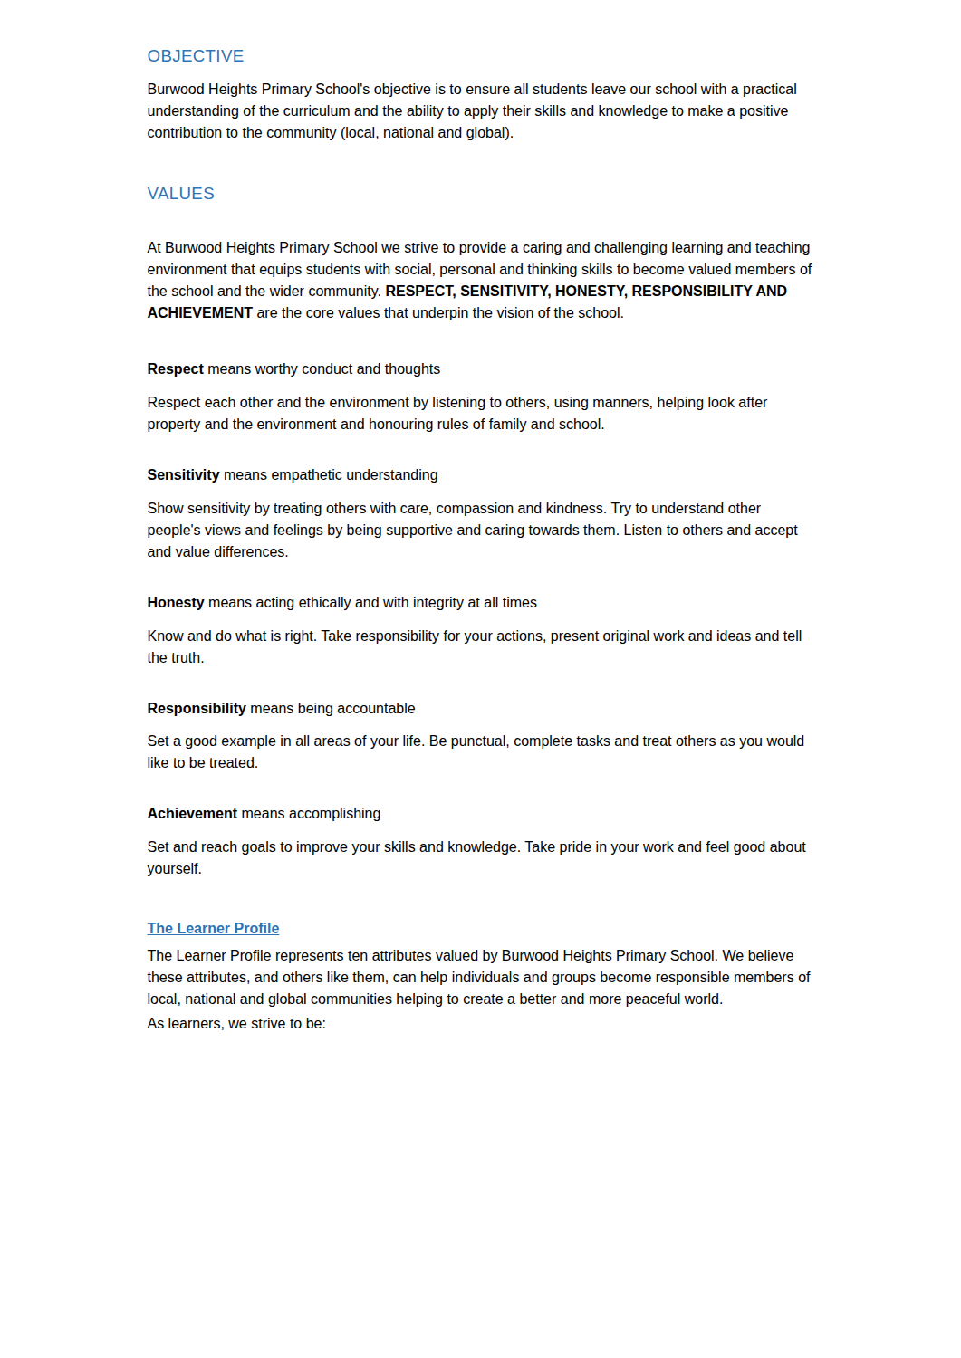OBJECTIVE
Burwood Heights Primary School's objective is to ensure all students leave our school with a practical understanding of the curriculum and the ability to apply their skills and knowledge to make a positive contribution to the community (local, national and global).
VALUES
At Burwood Heights Primary School we strive to provide a caring and challenging learning and teaching environment that equips students with social, personal and thinking skills to become valued members of the school and the wider community. RESPECT, SENSITIVITY, HONESTY, RESPONSIBILITY AND ACHIEVEMENT are the core values that underpin the vision of the school.
Respect means worthy conduct and thoughts
Respect each other and the environment by listening to others, using manners, helping look after property and the environment and honouring rules of family and school.
Sensitivity means empathetic understanding
Show sensitivity by treating others with care, compassion and kindness. Try to understand other people's views and feelings by being supportive and caring towards them. Listen to others and accept and value differences.
Honesty means acting ethically and with integrity at all times
Know and do what is right. Take responsibility for your actions, present original work and ideas and tell the truth.
Responsibility means being accountable
Set a good example in all areas of your life. Be punctual, complete tasks and treat others as you would like to be treated.
Achievement means accomplishing
Set and reach goals to improve your skills and knowledge. Take pride in your work and feel good about yourself.
The Learner Profile
The Learner Profile represents ten attributes valued by Burwood Heights Primary School. We believe these attributes, and others like them, can help individuals and groups become responsible members of local, national and global communities helping to create a better and more peaceful world.
As learners, we strive to be: